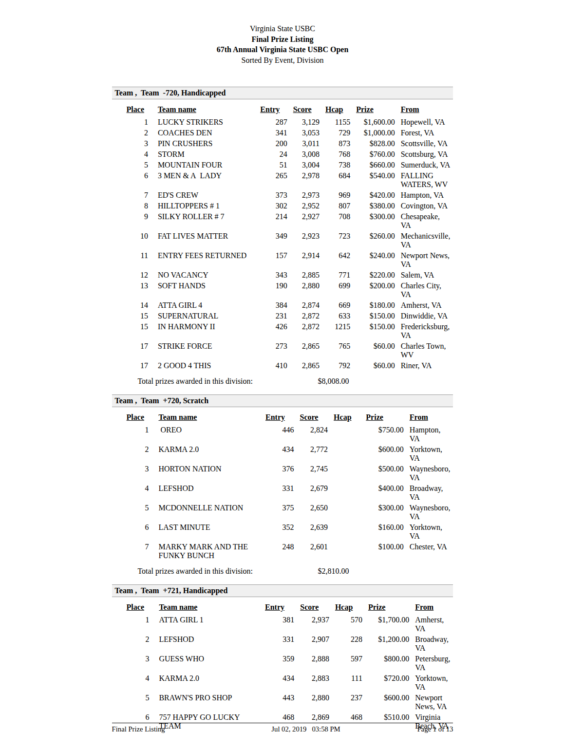Virginia State USBC
Final Prize Listing
67th Annual Virginia State USBC Open
Sorted By Event, Division
Team , Team -720, Handicapped
| Place | Team name | Entry | Score | Hcap | Prize | From |
| --- | --- | --- | --- | --- | --- | --- |
| 1 | LUCKY STRIKERS | 287 | 3,129 | 1155 | $1,600.00 | Hopewell, VA |
| 2 | COACHES DEN | 341 | 3,053 | 729 | $1,000.00 | Forest, VA |
| 3 | PIN CRUSHERS | 200 | 3,011 | 873 | $828.00 | Scottsville, VA |
| 4 | STORM | 24 | 3,008 | 768 | $760.00 | Scottsburg, VA |
| 5 | MOUNTAIN FOUR | 51 | 3,004 | 738 | $660.00 | Sumerduck, VA |
| 6 | 3 MEN & A LADY | 265 | 2,978 | 684 | $540.00 | FALLING WATERS, WV |
| 7 | ED'S CREW | 373 | 2,973 | 969 | $420.00 | Hampton, VA |
| 8 | HILLTOPPERS # 1 | 302 | 2,952 | 807 | $380.00 | Covington, VA |
| 9 | SILKY ROLLER # 7 | 214 | 2,927 | 708 | $300.00 | Chesapeake, VA |
| 10 | FAT LIVES MATTER | 349 | 2,923 | 723 | $260.00 | Mechanicsville, VA |
| 11 | ENTRY FEES RETURNED | 157 | 2,914 | 642 | $240.00 | Newport News, VA |
| 12 | NO VACANCY | 343 | 2,885 | 771 | $220.00 | Salem, VA |
| 13 | SOFT HANDS | 190 | 2,880 | 699 | $200.00 | Charles City, VA |
| 14 | ATTA GIRL 4 | 384 | 2,874 | 669 | $180.00 | Amherst, VA |
| 15 | SUPERNATURAL | 231 | 2,872 | 633 | $150.00 | Dinwiddie, VA |
| 15 | IN HARMONY II | 426 | 2,872 | 1215 | $150.00 | Fredericksburg, VA |
| 17 | STRIKE FORCE | 273 | 2,865 | 765 | $60.00 | Charles Town, WV |
| 17 | 2 GOOD 4 THIS | 410 | 2,865 | 792 | $60.00 | Riner, VA |
Total prizes awarded in this division: $8,008.00
Team , Team +720, Scratch
| Place | Team name | Entry | Score | Hcap | Prize | From |
| --- | --- | --- | --- | --- | --- | --- |
| 1 | OREO | 446 | 2,824 | | $750.00 | Hampton, VA |
| 2 | KARMA 2.0 | 434 | 2,772 | | $600.00 | Yorktown, VA |
| 3 | HORTON NATION | 376 | 2,745 | | $500.00 | Waynesboro, VA |
| 4 | LEFSHOD | 331 | 2,679 | | $400.00 | Broadway, VA |
| 5 | MCDONNELLE NATION | 375 | 2,650 | | $300.00 | Waynesboro, VA |
| 6 | LAST MINUTE | 352 | 2,639 | | $160.00 | Yorktown, VA |
| 7 | MARKY MARK AND THE FUNKY BUNCH | 248 | 2,601 | | $100.00 | Chester, VA |
Total prizes awarded in this division: $2,810.00
Team , Team +721, Handicapped
| Place | Team name | Entry | Score | Hcap | Prize | From |
| --- | --- | --- | --- | --- | --- | --- |
| 1 | ATTA GIRL 1 | 381 | 2,937 | 570 | $1,700.00 | Amherst, VA |
| 2 | LEFSHOD | 331 | 2,907 | 228 | $1,200.00 | Broadway, VA |
| 3 | GUESS WHO | 359 | 2,888 | 597 | $800.00 | Petersburg, VA |
| 4 | KARMA 2.0 | 434 | 2,883 | 111 | $720.00 | Yorktown, VA |
| 5 | BRAWN'S PRO SHOP | 443 | 2,880 | 237 | $600.00 | Newport News, VA |
| 6 | 757 HAPPY GO LUCKY TEAM | 468 | 2,869 | 468 | $510.00 | Virginia Beach, VA |
Final Prize Listing
Jul 02, 2019 03:58 PM
Page 1 of 13